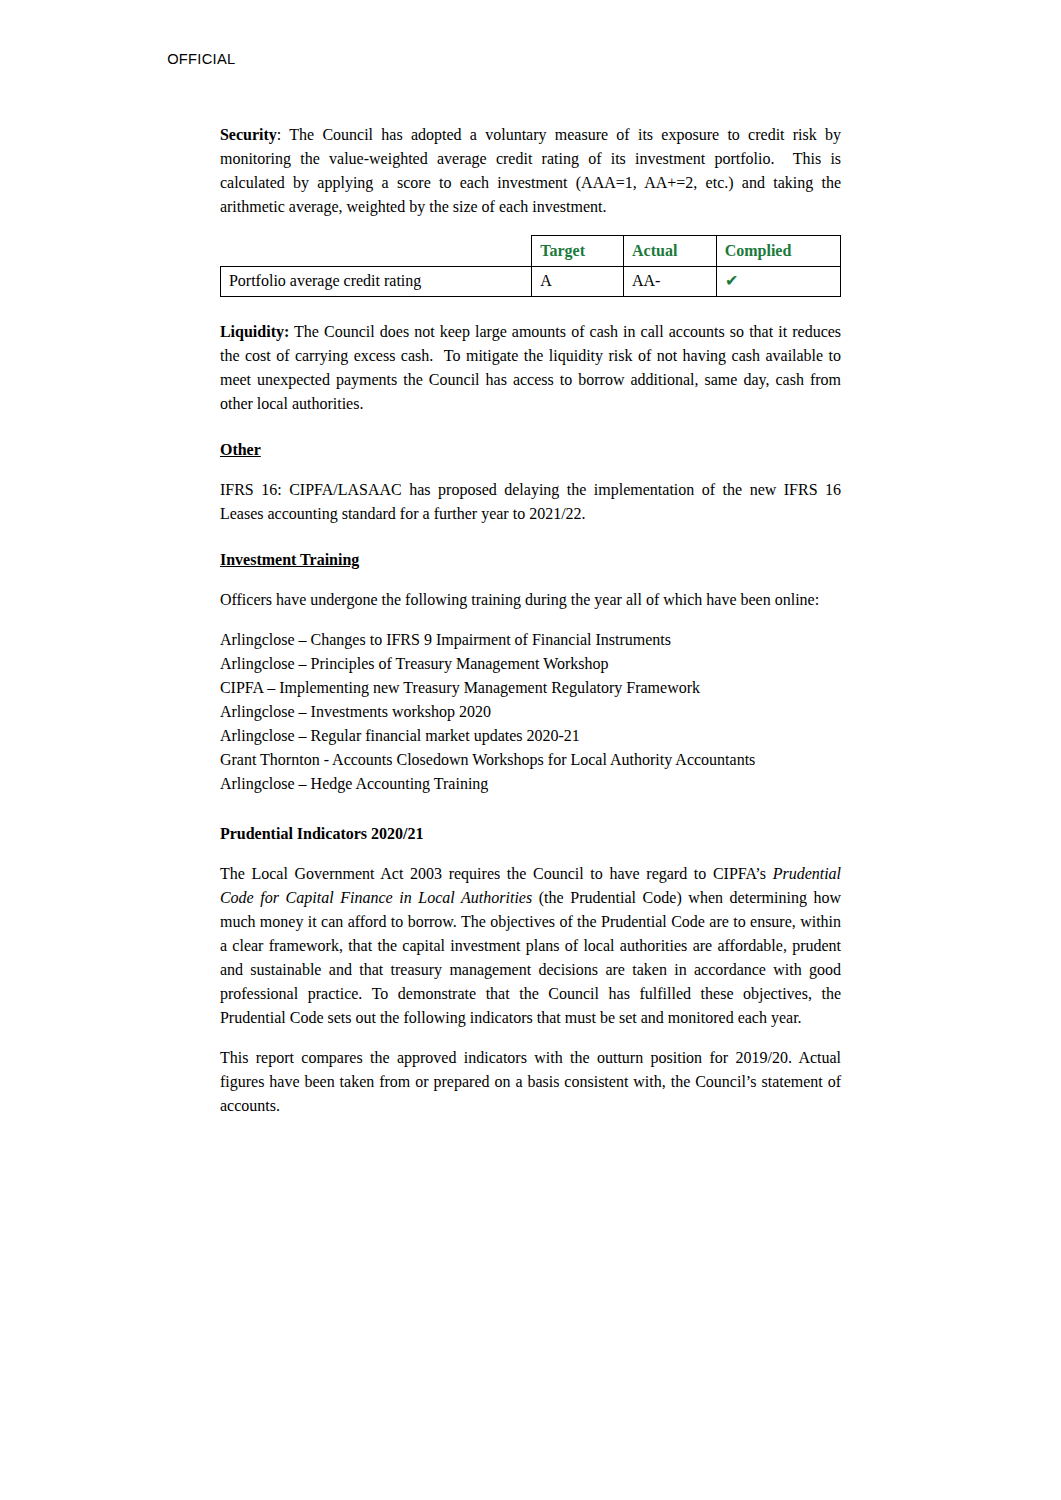OFFICIAL
Security: The Council has adopted a voluntary measure of its exposure to credit risk by monitoring the value-weighted average credit rating of its investment portfolio. This is calculated by applying a score to each investment (AAA=1, AA+=2, etc.) and taking the arithmetic average, weighted by the size of each investment.
| | Target | Actual | Complied |
| --- | --- | --- | --- |
| Portfolio average credit rating | A | AA- | ✔ |
Liquidity: The Council does not keep large amounts of cash in call accounts so that it reduces the cost of carrying excess cash. To mitigate the liquidity risk of not having cash available to meet unexpected payments the Council has access to borrow additional, same day, cash from other local authorities.
Other
IFRS 16: CIPFA/LASAAC has proposed delaying the implementation of the new IFRS 16 Leases accounting standard for a further year to 2021/22.
Investment Training
Officers have undergone the following training during the year all of which have been online:
Arlingclose – Changes to IFRS 9 Impairment of Financial Instruments
Arlingclose – Principles of Treasury Management Workshop
CIPFA – Implementing new Treasury Management Regulatory Framework
Arlingclose – Investments workshop 2020
Arlingclose – Regular financial market updates 2020-21
Grant Thornton - Accounts Closedown Workshops for Local Authority Accountants
Arlingclose – Hedge Accounting Training
Prudential Indicators 2020/21
The Local Government Act 2003 requires the Council to have regard to CIPFA’s Prudential Code for Capital Finance in Local Authorities (the Prudential Code) when determining how much money it can afford to borrow. The objectives of the Prudential Code are to ensure, within a clear framework, that the capital investment plans of local authorities are affordable, prudent and sustainable and that treasury management decisions are taken in accordance with good professional practice. To demonstrate that the Council has fulfilled these objectives, the Prudential Code sets out the following indicators that must be set and monitored each year.
This report compares the approved indicators with the outturn position for 2019/20. Actual figures have been taken from or prepared on a basis consistent with, the Council’s statement of accounts.